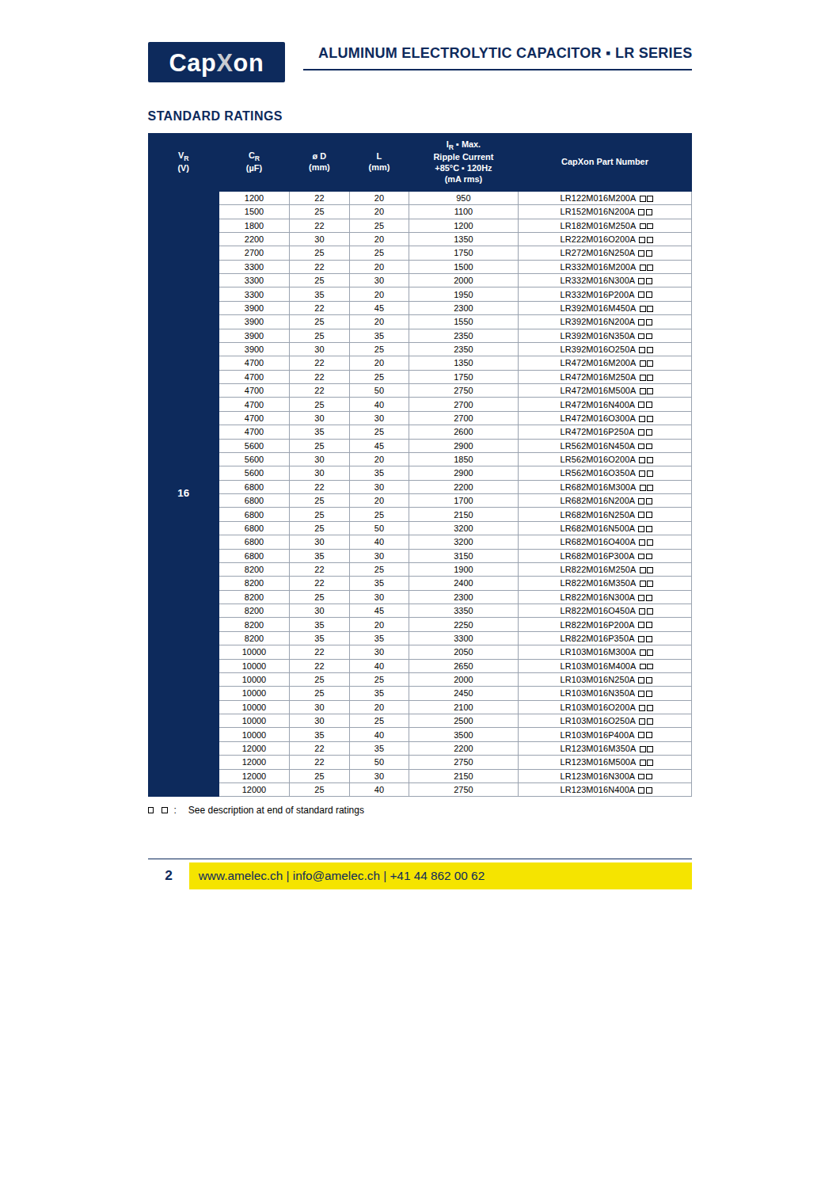CapXon
ALUMINUM ELECTROLYTIC CAPACITOR ▪ LR SERIES
STANDARD RATINGS
| V R (V) | C R (µF) | ø D (mm) | L (mm) | I R ▪ Max. Ripple Current +85°C ▪ 120Hz (mA rms) | CapXon Part Number |
| --- | --- | --- | --- | --- | --- |
| 16 | 1200 | 22 | 20 | 950 | LR122M016M200A |
| 1500 | 25 | 20 | 1100 | LR152M016N200A |
| 1800 | 22 | 25 | 1200 | LR182M016M250A |
| 2200 | 30 | 20 | 1350 | LR222M016O200A |
| 2700 | 25 | 25 | 1750 | LR272M016N250A |
| 3300 | 22 | 20 | 1500 | LR332M016M200A |
| 3300 | 25 | 30 | 2000 | LR332M016N300A |
| 3300 | 35 | 20 | 1950 | LR332M016P200A |
| 3900 | 22 | 45 | 2300 | LR392M016M450A |
| 3900 | 25 | 20 | 1550 | LR392M016N200A |
| 3900 | 25 | 35 | 2350 | LR392M016N350A |
| 3900 | 30 | 25 | 2350 | LR392M016O250A |
| 4700 | 22 | 20 | 1350 | LR472M016M200A |
| 4700 | 22 | 25 | 1750 | LR472M016M250A |
| 4700 | 22 | 50 | 2750 | LR472M016M500A |
| 4700 | 25 | 40 | 2700 | LR472M016N400A |
| 4700 | 30 | 30 | 2700 | LR472M016O300A |
| 4700 | 35 | 25 | 2600 | LR472M016P250A |
| 5600 | 25 | 45 | 2900 | LR562M016N450A |
| 5600 | 30 | 20 | 1850 | LR562M016O200A |
| 5600 | 30 | 35 | 2900 | LR562M016O350A |
| 6800 | 22 | 30 | 2200 | LR682M016M300A |
| 6800 | 25 | 20 | 1700 | LR682M016N200A |
| 6800 | 25 | 25 | 2150 | LR682M016N250A |
| 6800 | 25 | 50 | 3200 | LR682M016N500A |
| 6800 | 30 | 40 | 3200 | LR682M016O400A |
| 6800 | 35 | 30 | 3150 | LR682M016P300A |
| 8200 | 22 | 25 | 1900 | LR822M016M250A |
| 8200 | 22 | 35 | 2400 | LR822M016M350A |
| 8200 | 25 | 30 | 2300 | LR822M016N300A |
| 8200 | 30 | 45 | 3350 | LR822M016O450A |
| 8200 | 35 | 20 | 2250 | LR822M016P200A |
| 8200 | 35 | 35 | 3300 | LR822M016P350A |
| 10000 | 22 | 30 | 2050 | LR103M016M300A |
| 10000 | 22 | 40 | 2650 | LR103M016M400A |
| 10000 | 25 | 25 | 2000 | LR103M016N250A |
| 10000 | 25 | 35 | 2450 | LR103M016N350A |
| 10000 | 30 | 20 | 2100 | LR103M016O200A |
| 10000 | 30 | 25 | 2500 | LR103M016O250A |
| 10000 | 35 | 40 | 3500 | LR103M016P400A |
| 12000 | 22 | 35 | 2200 | LR123M016M350A |
| 12000 | 22 | 50 | 2750 | LR123M016M500A |
| 12000 | 25 | 30 | 2150 | LR123M016N300A |
| 12000 | 25 | 40 | 2750 | LR123M016N400A |
: See description at end of standard ratings
2
www.amelec.ch | info@amelec.ch | +41 44 862 00 62